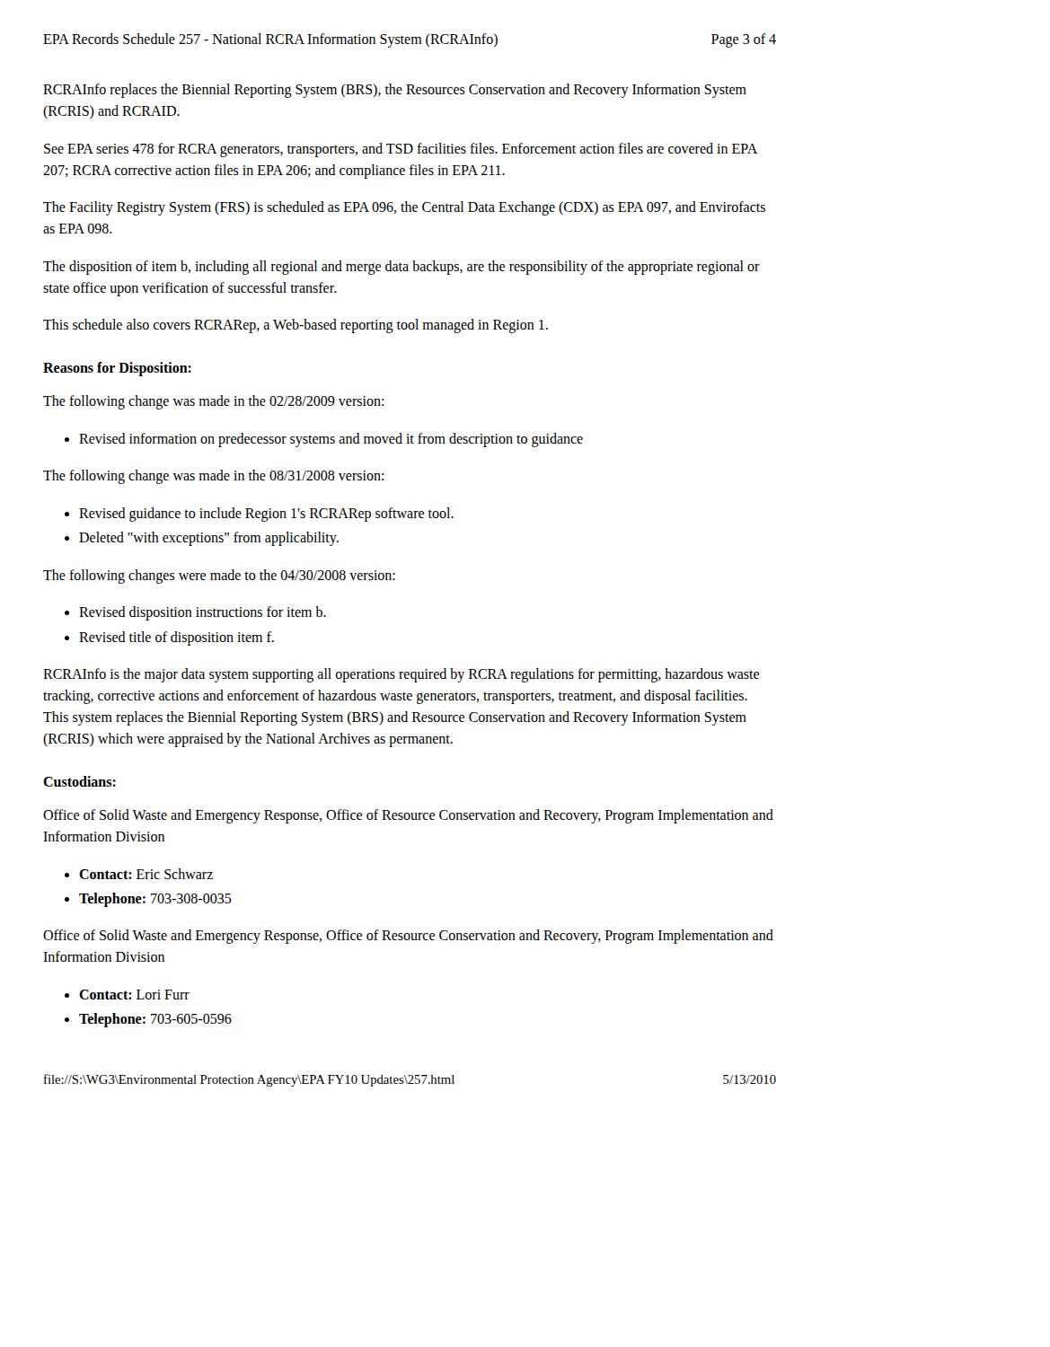EPA Records Schedule 257 - National RCRA Information System (RCRAInfo) Page 3 of 4
RCRAInfo replaces the Biennial Reporting System (BRS), the Resources Conservation and Recovery Information System (RCRIS) and RCRAID.
See EPA series 478 for RCRA generators, transporters, and TSD facilities files. Enforcement action files are covered in EPA 207; RCRA corrective action files in EPA 206; and compliance files in EPA 211.
The Facility Registry System (FRS) is scheduled as EPA 096, the Central Data Exchange (CDX) as EPA 097, and Envirofacts as EPA 098.
The disposition of item b, including all regional and merge data backups, are the responsibility of the appropriate regional or state office upon verification of successful transfer.
This schedule also covers RCRARep, a Web-based reporting tool managed in Region 1.
Reasons for Disposition:
The following change was made in the 02/28/2009 version:
Revised information on predecessor systems and moved it from description to guidance
The following change was made in the 08/31/2008 version:
Revised guidance to include Region 1's RCRARep software tool.
Deleted "with exceptions" from applicability.
The following changes were made to the 04/30/2008 version:
Revised disposition instructions for item b.
Revised title of disposition item f.
RCRAInfo is the major data system supporting all operations required by RCRA regulations for permitting, hazardous waste tracking, corrective actions and enforcement of hazardous waste generators, transporters, treatment, and disposal facilities. This system replaces the Biennial Reporting System (BRS) and Resource Conservation and Recovery Information System (RCRIS) which were appraised by the National Archives as permanent.
Custodians:
Office of Solid Waste and Emergency Response, Office of Resource Conservation and Recovery, Program Implementation and Information Division
Contact: Eric Schwarz
Telephone: 703-308-0035
Office of Solid Waste and Emergency Response, Office of Resource Conservation and Recovery, Program Implementation and Information Division
Contact: Lori Furr
Telephone: 703-605-0596
file://S:\WG3\Environmental Protection Agency\EPA FY10 Updates\257.html 5/13/2010